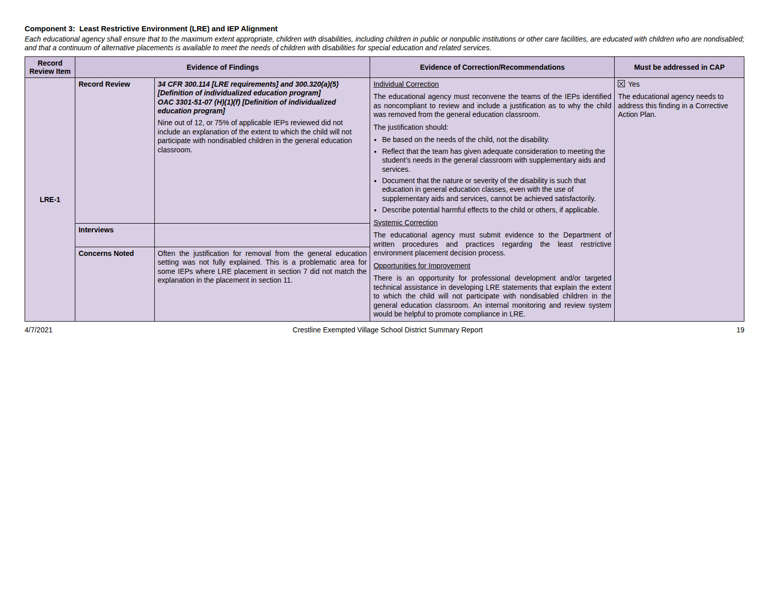Component 3: Least Restrictive Environment (LRE) and IEP Alignment
Each educational agency shall ensure that to the maximum extent appropriate, children with disabilities, including children in public or nonpublic institutions or other care facilities, are educated with children who are nondisabled; and that a continuum of alternative placements is available to meet the needs of children with disabilities for special education and related services.
| Record Review Item | Evidence of Findings | Evidence of Correction/Recommendations | Must be addressed in CAP |
| --- | --- | --- | --- |
| LRE-1 | Record Review | 34 CFR 300.114 [LRE requirements] and 300.320(a)(5) [Definition of individualized education program] OAC 3301-51-07 (H)(1)(f) [Definition of individualized education program] Nine out of 12, or 75% of applicable IEPs reviewed did not include an explanation of the extent to which the child will not participate with nondisabled children in the general education classroom. | Individual Correction The educational agency must reconvene the teams of the IEPs identified as noncompliant to review and include a justification as to why the child was removed from the general education classroom. The justification should: Be based on the needs of the child, not the disability. Reflect that the team has given adequate consideration to meeting the student’s needs in the general classroom with supplementary aids and services. Document that the nature or severity of the disability is such that education in general education classes, even with the use of supplementary aids and services, cannot be achieved satisfactorily. Describe potential harmful effects to the child or others, if applicable. Systemic Correction The educational agency must submit evidence to the Department of written procedures and practices regarding the least restrictive environment placement decision process. Opportunities for Improvement There is an opportunity for professional development and/or targeted technical assistance in developing LRE statements that explain the extent to which the child will not participate with nondisabled children in the general education classroom. An internal monitoring and review system would be helpful to promote compliance in LRE. | Yes The educational agency needs to address this finding in a Corrective Action Plan. |
| Interviews | |
| Concerns Noted | Often the justification for removal from the general education setting was not fully explained. This is a problematic area for some IEPs where LRE placement in section 7 did not match the explanation in the placement in section 11. |
4/7/2021
Crestline Exempted Village School District Summary Report
19